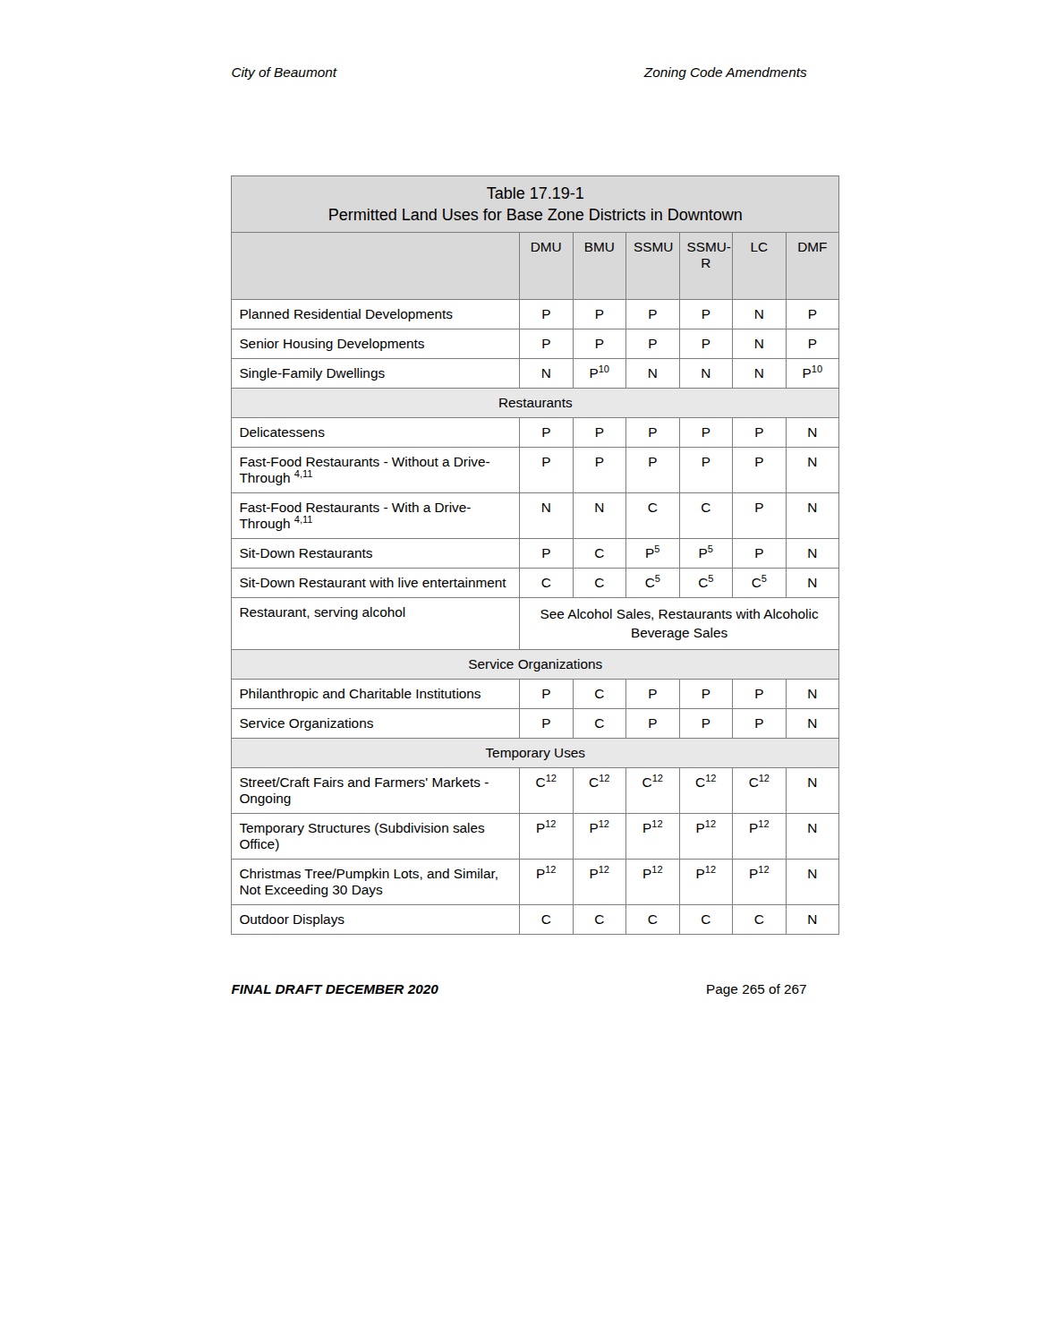City of Beaumont
Zoning Code Amendments
| Table 17.19-1 Permitted Land Uses for Base Zone Districts in Downtown |
| | DMU | BMU | SSMU | SSMU-R | LC | DMF |
| Planned Residential Developments | P | P | P | P | N | P |
| Senior Housing Developments | P | P | P | P | N | P |
| Single-Family Dwellings | N | P 10 | N | N | N | P 10 |
| Restaurants |
| Delicatessens | P | P | P | P | P | N |
| Fast-Food Restaurants - Without a Drive-Through 4,11 | P | P | P | P | P | N |
| Fast-Food Restaurants - With a Drive-Through 4,11 | N | N | C | C | P | N |
| Sit-Down Restaurants | P | C | P 5 | P 5 | P | N |
| Sit-Down Restaurant with live entertainment | C | C | C 5 | C 5 | C 5 | N |
| Restaurant, serving alcohol | See Alcohol Sales, Restaurants with Alcoholic Beverage Sales |
| Service Organizations |
| Philanthropic and Charitable Institutions | P | C | P | P | P | N |
| Service Organizations | P | C | P | P | P | N |
| Temporary Uses |
| Street/Craft Fairs and Farmers' Markets - Ongoing | C 12 | C 12 | C 12 | C 12 | C 12 | N |
| Temporary Structures (Subdivision sales Office) | P 12 | P 12 | P 12 | P 12 | P 12 | N |
| Christmas Tree/Pumpkin Lots, and Similar, Not Exceeding 30 Days | P 12 | P 12 | P 12 | P 12 | P 12 | N |
| Outdoor Displays | C | C | C | C | C | N |
FINAL DRAFT DECEMBER 2020
Page 265 of 267